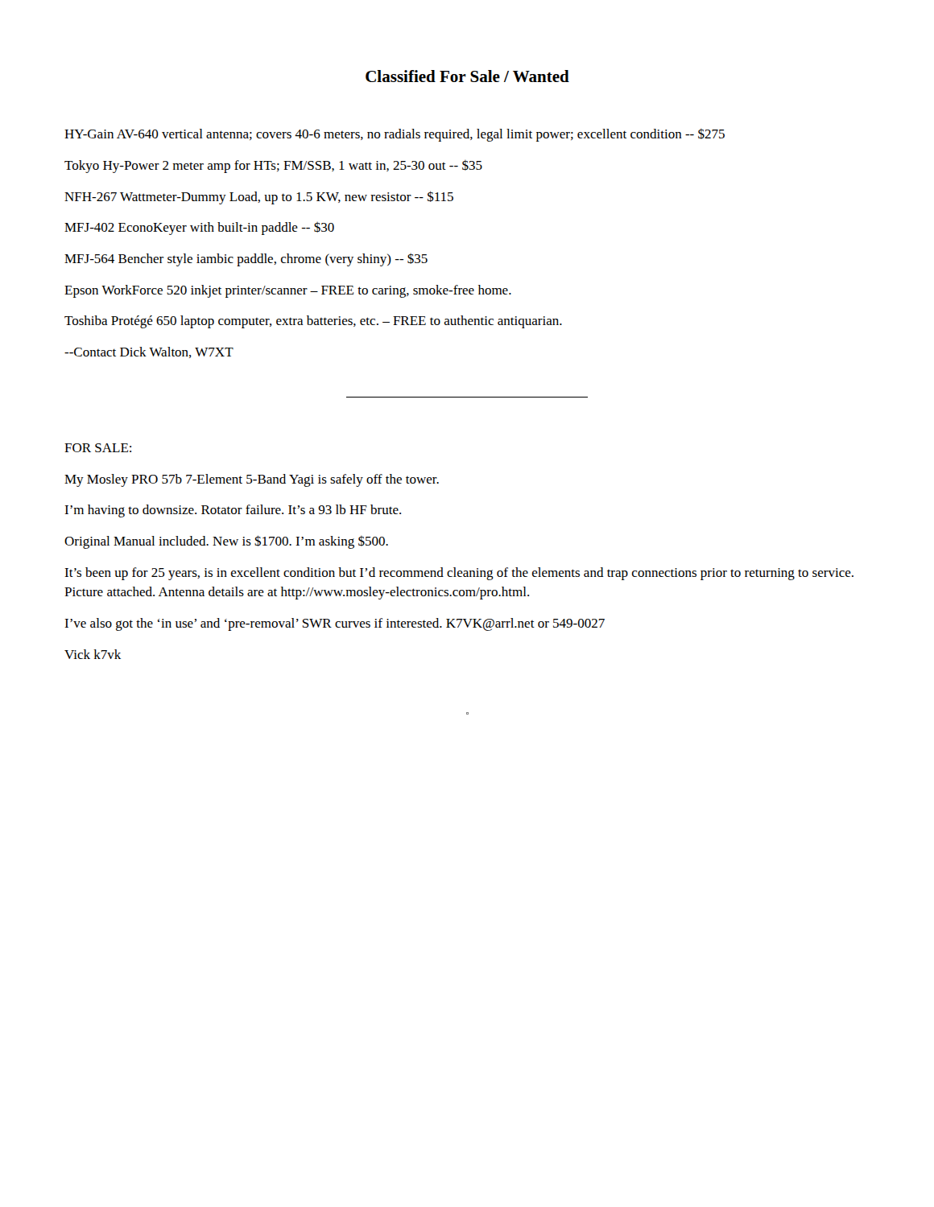Classified For Sale / Wanted
HY-Gain AV-640 vertical antenna; covers 40-6 meters, no radials required, legal limit power; excellent condition -- $275
Tokyo Hy-Power 2 meter amp for HTs; FM/SSB, 1 watt in, 25-30 out -- $35
NFH-267 Wattmeter-Dummy Load, up to 1.5 KW, new resistor -- $115
MFJ-402 EconoKeyer with built-in paddle -- $30
MFJ-564 Bencher style iambic paddle, chrome (very shiny) -- $35
Epson WorkForce 520 inkjet printer/scanner – FREE to caring, smoke-free home.
Toshiba Protégé 650 laptop computer, extra batteries, etc. – FREE to authentic antiquarian.
--Contact Dick Walton, W7XT
FOR SALE:
My Mosley PRO 57b 7-Element 5-Band Yagi is safely off the tower.
I’m having to downsize. Rotator failure. It’s a 93 lb HF brute.
Original Manual included. New is $1700. I’m asking $500.
It’s been up for 25 years, is in excellent condition but I’d recommend cleaning of the elements and trap connections prior to returning to service. Picture attached. Antenna details are at http://www.mosley-electronics.com/pro.html.
I’ve also got the ‘in use’ and ‘pre-removal’ SWR curves if interested. K7VK@arrl.net or 549-0027
Vick k7vk